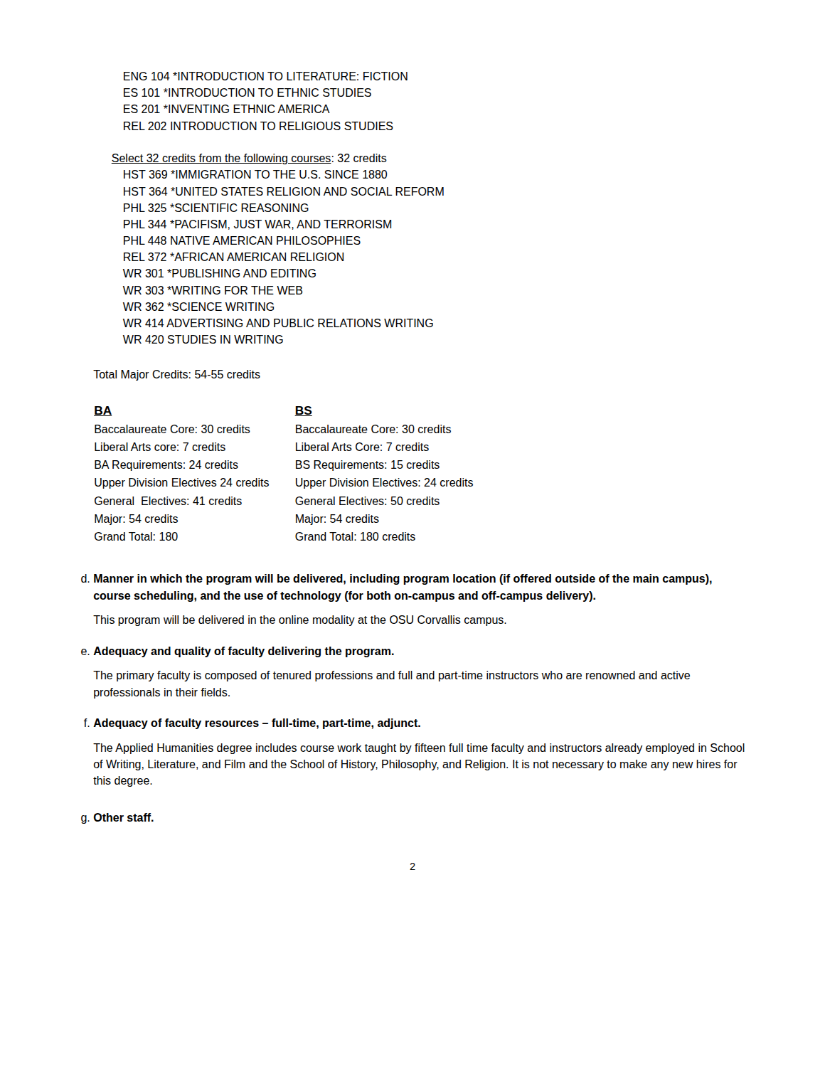ENG 104 *INTRODUCTION TO LITERATURE: FICTION
ES 101 *INTRODUCTION TO ETHNIC STUDIES
ES 201 *INVENTING ETHNIC AMERICA
REL 202 INTRODUCTION TO RELIGIOUS STUDIES
Select 32 credits from the following courses: 32 credits
HST 369 *IMMIGRATION TO THE U.S. SINCE 1880
HST 364 *UNITED STATES RELIGION AND SOCIAL REFORM
PHL 325 *SCIENTIFIC REASONING
PHL 344 *PACIFISM, JUST WAR, AND TERRORISM
PHL 448 NATIVE AMERICAN PHILOSOPHIES
REL 372 *AFRICAN AMERICAN RELIGION
WR 301 *PUBLISHING AND EDITING
WR 303 *WRITING FOR THE WEB
WR 362 *SCIENCE WRITING
WR 414 ADVERTISING AND PUBLIC RELATIONS WRITING
WR 420 STUDIES IN WRITING
Total Major Credits: 54-55 credits
| BA | BS |
| --- | --- |
| Baccalaureate Core: 30 credits | Baccalaureate Core: 30 credits |
| Liberal Arts core: 7 credits | Liberal Arts Core: 7 credits |
| BA Requirements: 24 credits | BS Requirements: 15 credits |
| Upper Division Electives 24 credits | Upper Division Electives: 24 credits |
| General Electives: 41 credits | General Electives: 50 credits |
| Major: 54 credits | Major: 54 credits |
| Grand Total: 180 | Grand Total: 180 credits |
Manner in which the program will be delivered, including program location (if offered outside of the main campus), course scheduling, and the use of technology (for both on-campus and off-campus delivery).
This program will be delivered in the online modality at the OSU Corvallis campus.
Adequacy and quality of faculty delivering the program.
The primary faculty is composed of tenured professions and full and part-time instructors who are renowned and active professionals in their fields.
Adequacy of faculty resources – full-time, part-time, adjunct.
The Applied Humanities degree includes course work taught by fifteen full time faculty and instructors already employed in School of Writing, Literature, and Film and the School of History, Philosophy, and Religion. It is not necessary to make any new hires for this degree.
Other staff.
2